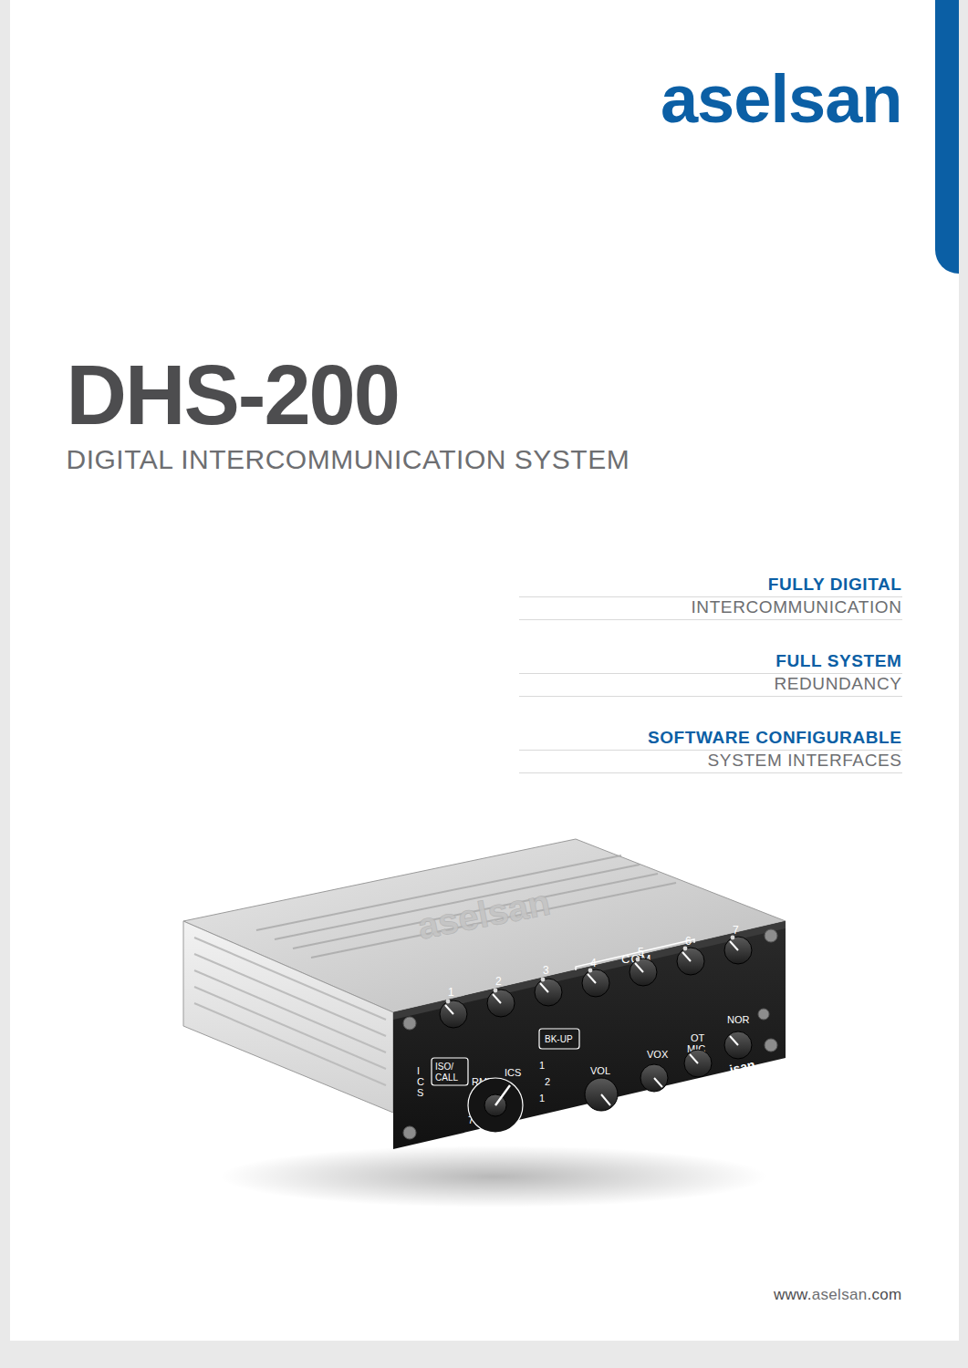aselsan
DHS-200
Digital Intercommunication System
Fully Digital Intercommunication
Full System Redundancy
Software Configurable System Interfaces
aselsan COM 1 2 3 4 5 6 7 I C S ISO/ CALL BK-UP RMT ICS 1 2 1 7 6 5 VOL VOX OT MIC NOR isan
www. aselsan.com